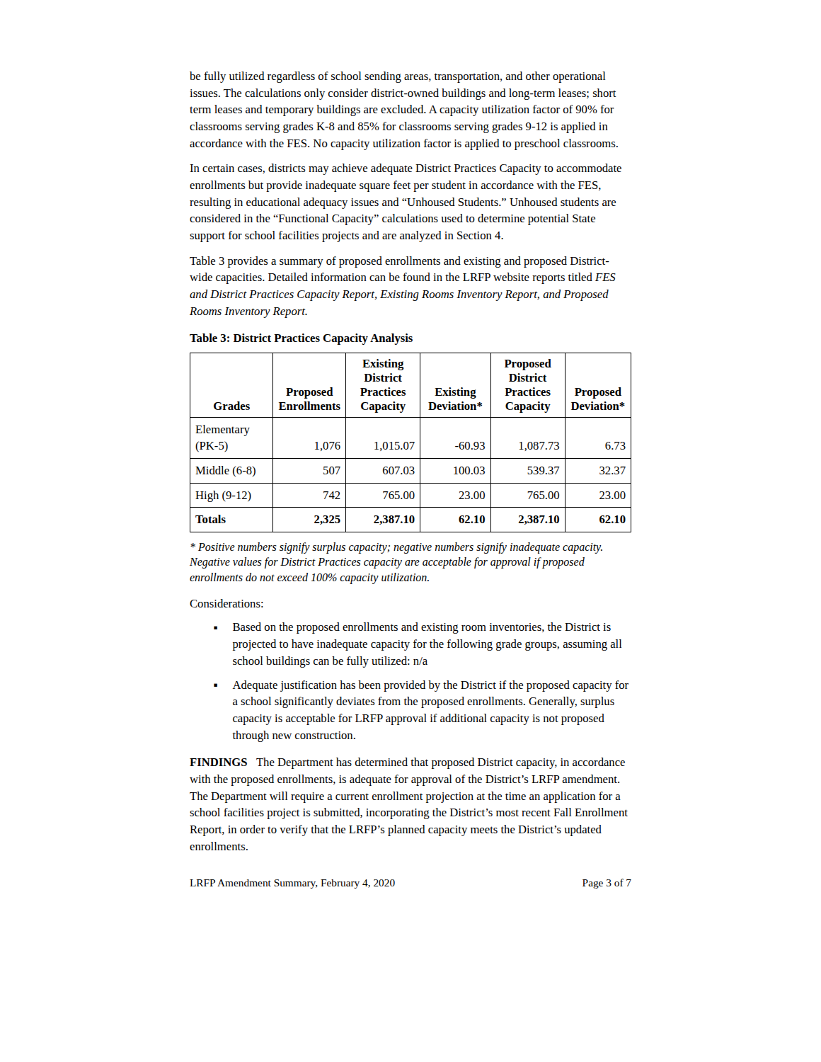be fully utilized regardless of school sending areas, transportation, and other operational issues. The calculations only consider district-owned buildings and long-term leases; short term leases and temporary buildings are excluded. A capacity utilization factor of 90% for classrooms serving grades K-8 and 85% for classrooms serving grades 9-12 is applied in accordance with the FES. No capacity utilization factor is applied to preschool classrooms.
In certain cases, districts may achieve adequate District Practices Capacity to accommodate enrollments but provide inadequate square feet per student in accordance with the FES, resulting in educational adequacy issues and “Unhoused Students.” Unhoused students are considered in the “Functional Capacity” calculations used to determine potential State support for school facilities projects and are analyzed in Section 4.
Table 3 provides a summary of proposed enrollments and existing and proposed District-wide capacities. Detailed information can be found in the LRFP website reports titled FES and District Practices Capacity Report, Existing Rooms Inventory Report, and Proposed Rooms Inventory Report.
Table 3: District Practices Capacity Analysis
| Grades | Proposed Enrollments | Existing District Practices Capacity | Existing Deviation* | Proposed District Practices Capacity | Proposed Deviation* |
| --- | --- | --- | --- | --- | --- |
| Elementary (PK-5) | 1,076 | 1,015.07 | -60.93 | 1,087.73 | 6.73 |
| Middle (6-8) | 507 | 607.03 | 100.03 | 539.37 | 32.37 |
| High (9-12) | 742 | 765.00 | 23.00 | 765.00 | 23.00 |
| Totals | 2,325 | 2,387.10 | 62.10 | 2,387.10 | 62.10 |
* Positive numbers signify surplus capacity; negative numbers signify inadequate capacity. Negative values for District Practices capacity are acceptable for approval if proposed enrollments do not exceed 100% capacity utilization.
Considerations:
Based on the proposed enrollments and existing room inventories, the District is projected to have inadequate capacity for the following grade groups, assuming all school buildings can be fully utilized: n/a
Adequate justification has been provided by the District if the proposed capacity for a school significantly deviates from the proposed enrollments. Generally, surplus capacity is acceptable for LRFP approval if additional capacity is not proposed through new construction.
FINDINGS The Department has determined that proposed District capacity, in accordance with the proposed enrollments, is adequate for approval of the District’s LRFP amendment. The Department will require a current enrollment projection at the time an application for a school facilities project is submitted, incorporating the District’s most recent Fall Enrollment Report, in order to verify that the LRFP’s planned capacity meets the District’s updated enrollments.
LRFP Amendment Summary, February 4, 2020 Page 3 of 7